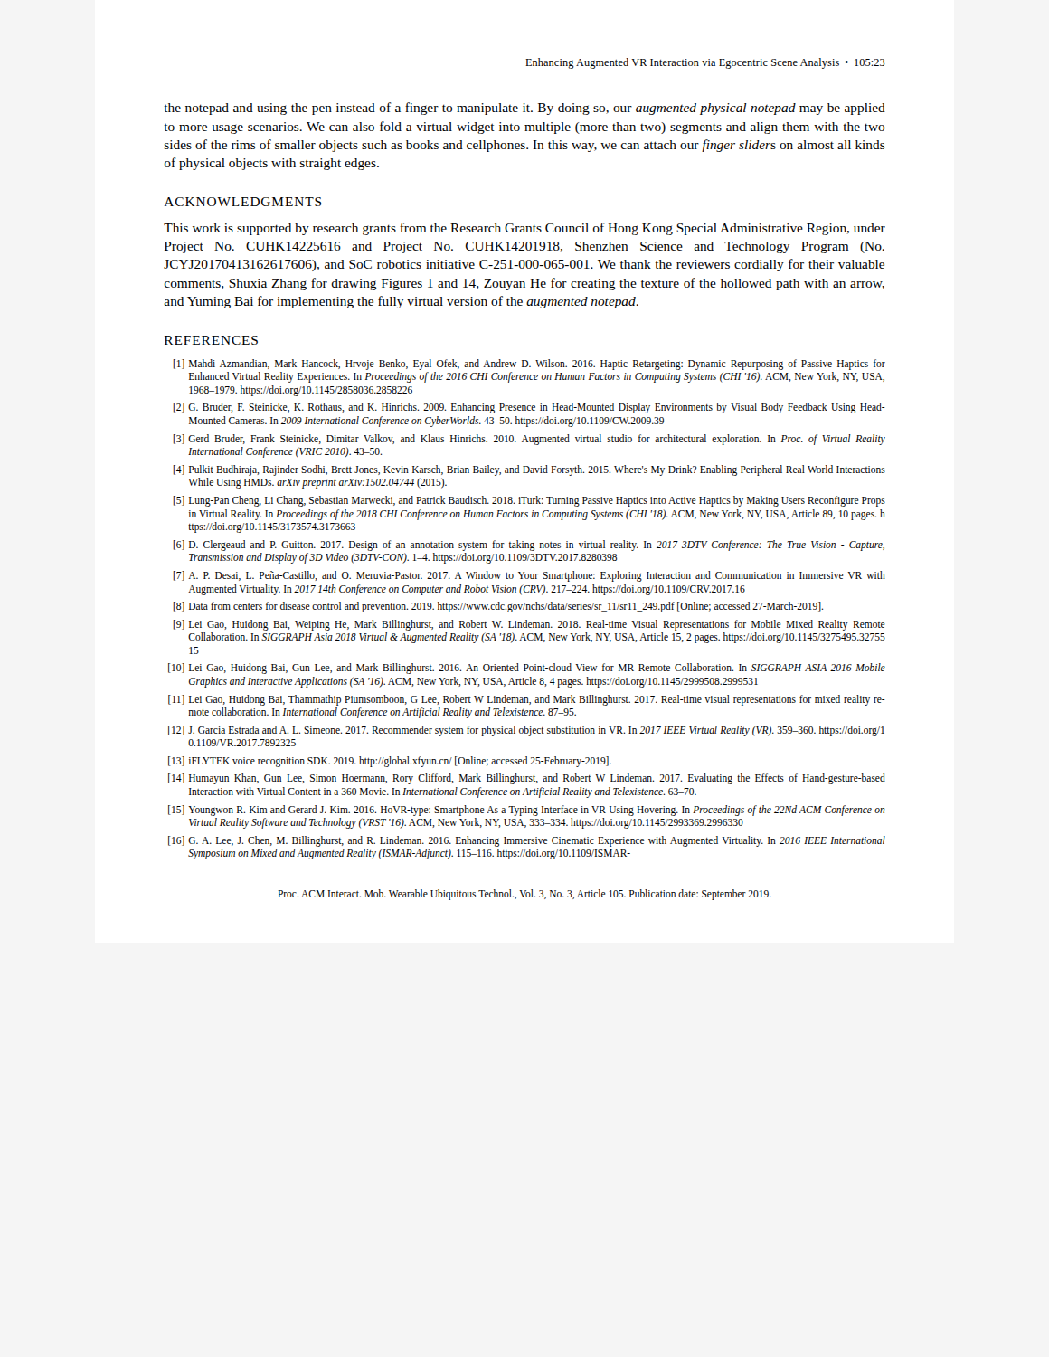Enhancing Augmented VR Interaction via Egocentric Scene Analysis•105:23
the notepad and using the pen instead of a finger to manipulate it. By doing so, our augmented physical notepad may be applied to more usage scenarios. We can also fold a virtual widget into multiple (more than two) segments and align them with the two sides of the rims of smaller objects such as books and cellphones. In this way, we can attach our finger sliders on almost all kinds of physical objects with straight edges.
Acknowledgments
This work is supported by research grants from the Research Grants Council of Hong Kong Special Administrative Region, under Project No. CUHK14225616 and Project No. CUHK14201918, Shenzhen Science and Technology Program (No. JCYJ20170413162617606), and SoC robotics initiative C-251-000-065-001. We thank the reviewers cordially for their valuable comments, Shuxia Zhang for drawing Figures 1 and 14, Zouyan He for creating the texture of the hollowed path with an arrow, and Yuming Bai for implementing the fully virtual version of the augmented notepad.
References
[1] Mahdi Azmandian, Mark Hancock, Hrvoje Benko, Eyal Ofek, and Andrew D. Wilson. 2016. Haptic Retargeting: Dynamic Repurposing of Passive Haptics for Enhanced Virtual Reality Experiences. In Proceedings of the 2016 CHI Conference on Human Factors in Computing Systems (CHI '16). ACM, New York, NY, USA, 1968–1979. https://doi.org/10.1145/2858036.2858226
[2] G. Bruder, F. Steinicke, K. Rothaus, and K. Hinrichs. 2009. Enhancing Presence in Head-Mounted Display Environments by Visual Body Feedback Using Head-Mounted Cameras. In 2009 International Conference on CyberWorlds. 43–50. https://doi.org/10.1109/CW.2009.39
[3] Gerd Bruder, Frank Steinicke, Dimitar Valkov, and Klaus Hinrichs. 2010. Augmented virtual studio for architectural exploration. In Proc. of Virtual Reality International Conference (VRIC 2010). 43–50.
[4] Pulkit Budhiraja, Rajinder Sodhi, Brett Jones, Kevin Karsch, Brian Bailey, and David Forsyth. 2015. Where's My Drink? Enabling Peripheral Real World Interactions While Using HMDs. arXiv preprint arXiv:1502.04744 (2015).
[5] Lung-Pan Cheng, Li Chang, Sebastian Marwecki, and Patrick Baudisch. 2018. iTurk: Turning Passive Haptics into Active Haptics by Making Users Reconfigure Props in Virtual Reality. In Proceedings of the 2018 CHI Conference on Human Factors in Computing Systems (CHI '18). ACM, New York, NY, USA, Article 89, 10 pages. https://doi.org/10.1145/3173574.3173663
[6] D. Clergeaud and P. Guitton. 2017. Design of an annotation system for taking notes in virtual reality. In 2017 3DTV Conference: The True Vision - Capture, Transmission and Display of 3D Video (3DTV-CON). 1–4. https://doi.org/10.1109/3DTV.2017.8280398
[7] A. P. Desai, L. Peña-Castillo, and O. Meruvia-Pastor. 2017. A Window to Your Smartphone: Exploring Interaction and Communication in Immersive VR with Augmented Virtuality. In 2017 14th Conference on Computer and Robot Vision (CRV). 217–224. https://doi.org/10.1109/CRV.2017.16
[8] Data from centers for disease control and prevention. 2019. https://www.cdc.gov/nchs/data/series/sr_11/sr11_249.pdf [Online; accessed 27-March-2019].
[9] Lei Gao, Huidong Bai, Weiping He, Mark Billinghurst, and Robert W. Lindeman. 2018. Real-time Visual Representations for Mobile Mixed Reality Remote Collaboration. In SIGGRAPH Asia 2018 Virtual & Augmented Reality (SA '18). ACM, New York, NY, USA, Article 15, 2 pages. https://doi.org/10.1145/3275495.3275515
[10] Lei Gao, Huidong Bai, Gun Lee, and Mark Billinghurst. 2016. An Oriented Point-cloud View for MR Remote Collaboration. In SIGGRAPH ASIA 2016 Mobile Graphics and Interactive Applications (SA '16). ACM, New York, NY, USA, Article 8, 4 pages. https://doi.org/10.1145/2999508.2999531
[11] Lei Gao, Huidong Bai, Thammathip Piumsomboon, G Lee, Robert W Lindeman, and Mark Billinghurst. 2017. Real-time visual representations for mixed reality remote collaboration. In International Conference on Artificial Reality and Telexistence. 87–95.
[12] J. Garcia Estrada and A. L. Simeone. 2017. Recommender system for physical object substitution in VR. In 2017 IEEE Virtual Reality (VR). 359–360. https://doi.org/10.1109/VR.2017.7892325
[13] iFLYTEK voice recognition SDK. 2019. http://global.xfyun.cn/ [Online; accessed 25-February-2019].
[14] Humayun Khan, Gun Lee, Simon Hoermann, Rory Clifford, Mark Billinghurst, and Robert W Lindeman. 2017. Evaluating the Effects of Hand-gesture-based Interaction with Virtual Content in a 360 Movie. In International Conference on Artificial Reality and Telexistence. 63–70.
[15] Youngwon R. Kim and Gerard J. Kim. 2016. HoVR-type: Smartphone As a Typing Interface in VR Using Hovering. In Proceedings of the 22Nd ACM Conference on Virtual Reality Software and Technology (VRST '16). ACM, New York, NY, USA, 333–334. https://doi.org/10.1145/2993369.2996330
[16] G. A. Lee, J. Chen, M. Billinghurst, and R. Lindeman. 2016. Enhancing Immersive Cinematic Experience with Augmented Virtuality. In 2016 IEEE International Symposium on Mixed and Augmented Reality (ISMAR-Adjunct). 115–116. https://doi.org/10.1109/ISMAR-
Proc. ACM Interact. Mob. Wearable Ubiquitous Technol., Vol. 3, No. 3, Article 105. Publication date: September 2019.